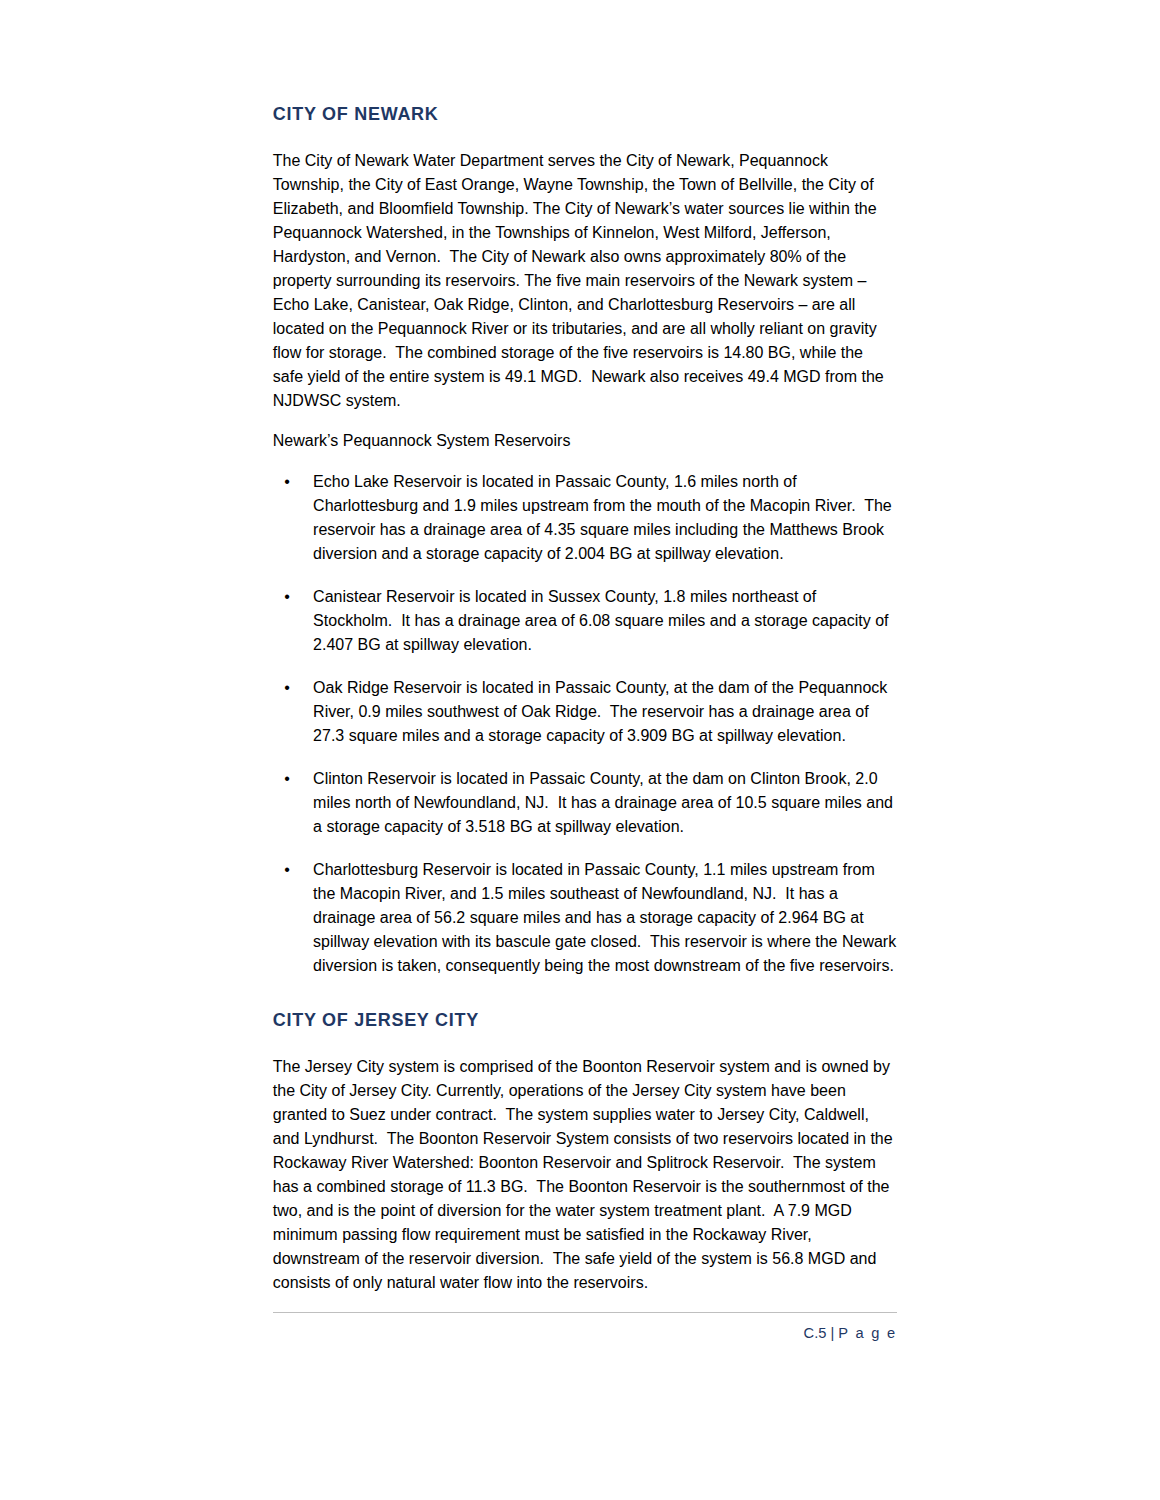City of Newark
The City of Newark Water Department serves the City of Newark, Pequannock Township, the City of East Orange, Wayne Township, the Town of Bellville, the City of Elizabeth, and Bloomfield Township. The City of Newark’s water sources lie within the Pequannock Watershed, in the Townships of Kinnelon, West Milford, Jefferson, Hardyston, and Vernon. The City of Newark also owns approximately 80% of the property surrounding its reservoirs. The five main reservoirs of the Newark system – Echo Lake, Canistear, Oak Ridge, Clinton, and Charlottesburg Reservoirs – are all located on the Pequannock River or its tributaries, and are all wholly reliant on gravity flow for storage. The combined storage of the five reservoirs is 14.80 BG, while the safe yield of the entire system is 49.1 MGD. Newark also receives 49.4 MGD from the NJDWSC system.
Newark’s Pequannock System Reservoirs
Echo Lake Reservoir is located in Passaic County, 1.6 miles north of Charlottesburg and 1.9 miles upstream from the mouth of the Macopin River. The reservoir has a drainage area of 4.35 square miles including the Matthews Brook diversion and a storage capacity of 2.004 BG at spillway elevation.
Canistear Reservoir is located in Sussex County, 1.8 miles northeast of Stockholm. It has a drainage area of 6.08 square miles and a storage capacity of 2.407 BG at spillway elevation.
Oak Ridge Reservoir is located in Passaic County, at the dam of the Pequannock River, 0.9 miles southwest of Oak Ridge. The reservoir has a drainage area of 27.3 square miles and a storage capacity of 3.909 BG at spillway elevation.
Clinton Reservoir is located in Passaic County, at the dam on Clinton Brook, 2.0 miles north of Newfoundland, NJ. It has a drainage area of 10.5 square miles and a storage capacity of 3.518 BG at spillway elevation.
Charlottesburg Reservoir is located in Passaic County, 1.1 miles upstream from the Macopin River, and 1.5 miles southeast of Newfoundland, NJ. It has a drainage area of 56.2 square miles and has a storage capacity of 2.964 BG at spillway elevation with its bascule gate closed. This reservoir is where the Newark diversion is taken, consequently being the most downstream of the five reservoirs.
City of Jersey City
The Jersey City system is comprised of the Boonton Reservoir system and is owned by the City of Jersey City. Currently, operations of the Jersey City system have been granted to Suez under contract. The system supplies water to Jersey City, Caldwell, and Lyndhurst. The Boonton Reservoir System consists of two reservoirs located in the Rockaway River Watershed: Boonton Reservoir and Splitrock Reservoir. The system has a combined storage of 11.3 BG. The Boonton Reservoir is the southernmost of the two, and is the point of diversion for the water system treatment plant. A 7.9 MGD minimum passing flow requirement must be satisfied in the Rockaway River, downstream of the reservoir diversion. The safe yield of the system is 56.8 MGD and consists of only natural water flow into the reservoirs.
C.5 | P a g e